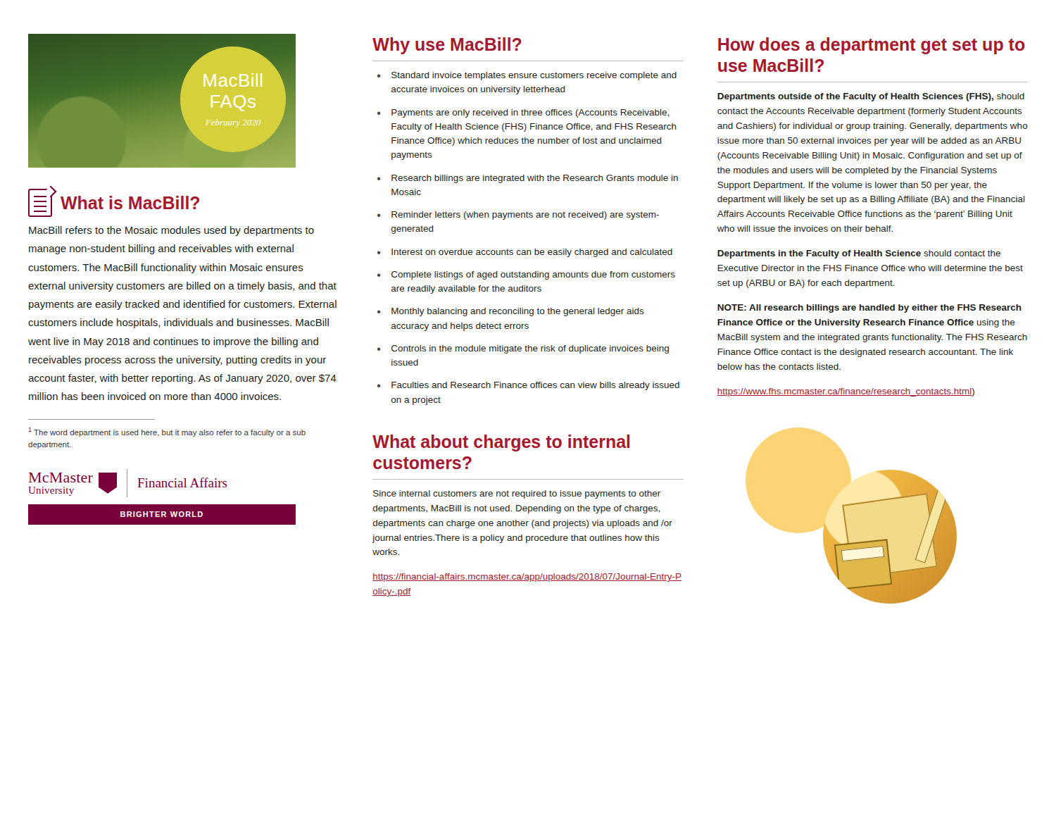MacBill FAQs February 2020
What is MacBill?
MacBill refers to the Mosaic modules used by departments to manage non-student billing and receivables with external customers. The MacBill functionality within Mosaic ensures external university customers are billed on a timely basis, and that payments are easily tracked and identified for customers. External customers include hospitals, individuals and businesses. MacBill went live in May 2018 and continues to improve the billing and receivables process across the university, putting credits in your account faster, with better reporting. As of January 2020, over $74 million has been invoiced on more than 4000 invoices.
1 The word department is used here, but it may also refer to a faculty or a sub department.
McMaster
University
Financial Affairs
BRIGHTER WORLD
Why use MacBill?
Standard invoice templates ensure customers receive complete and accurate invoices on university letterhead
Payments are only received in three offices (Accounts Receivable, Faculty of Health Science (FHS) Finance Office, and FHS Research Finance Office) which reduces the number of lost and unclaimed payments
Research billings are integrated with the Research Grants module in Mosaic
Reminder letters (when payments are not received) are system-generated
Interest on overdue accounts can be easily charged and calculated
Complete listings of aged outstanding amounts due from customers are readily available for the auditors
Monthly balancing and reconciling to the general ledger aids accuracy and helps detect errors
Controls in the module mitigate the risk of duplicate invoices being issued
Faculties and Research Finance offices can view bills already issued on a project
What about charges to internal customers?
Since internal customers are not required to issue payments to other departments, MacBill is not used. Depending on the type of charges, departments can charge one another (and projects) via uploads and /or journal entries.There is a policy and procedure that outlines how this works.
https://financial-affairs.mcmaster.ca/app/uploads/2018/07/Journal-Entry-Policy-.pdf
How does a department get set up to use MacBill?
Departments outside of the Faculty of Health Sciences (FHS), should contact the Accounts Receivable department (formerly Student Accounts and Cashiers) for individual or group training. Generally, departments who issue more than 50 external invoices per year will be added as an ARBU (Accounts Receivable Billing Unit) in Mosaic. Configuration and set up of the modules and users will be completed by the Financial Systems Support Department. If the volume is lower than 50 per year, the department will likely be set up as a Billing Affiliate (BA) and the Financial Affairs Accounts Receivable Office functions as the ‘parent’ Billing Unit who will issue the invoices on their behalf.
Departments in the Faculty of Health Science should contact the Executive Director in the FHS Finance Office who will determine the best set up (ARBU or BA) for each department.
NOTE: All research billings are handled by either the FHS Research Finance Office or the University Research Finance Office using the MacBill system and the integrated grants functionality. The FHS Research Finance Office contact is the designated research accountant. The link below has the contacts listed.
https://www.fhs.mcmaster.ca/finance/research_contacts.html)